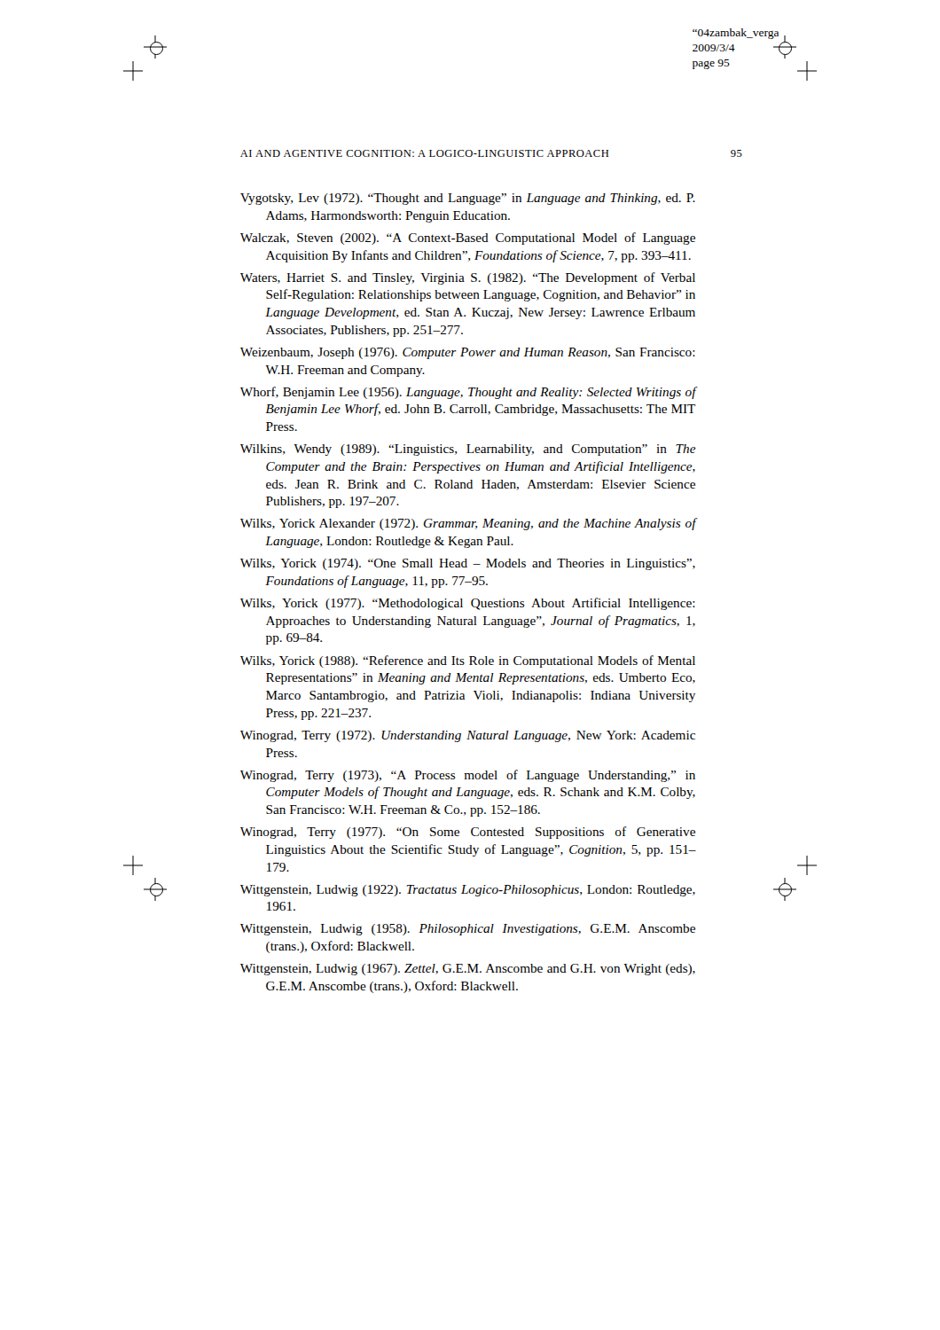“04zambak_verga
2009/3/4
page 95
AI and Agentive Cognition: A Logico-Linguistic Approach 95
Vygotsky, Lev (1972). “Thought and Language” in Language and Thinking, ed. P. Adams, Harmondsworth: Penguin Education.
Walczak, Steven (2002). “A Context-Based Computational Model of Language Acquisition By Infants and Children”, Foundations of Science, 7, pp. 393–411.
Waters, Harriet S. and Tinsley, Virginia S. (1982). “The Development of Verbal Self-Regulation: Relationships between Language, Cognition, and Behavior” in Language Development, ed. Stan A. Kuczaj, New Jersey: Lawrence Erlbaum Associates, Publishers, pp. 251–277.
Weizenbaum, Joseph (1976). Computer Power and Human Reason, San Francisco: W.H. Freeman and Company.
Whorf, Benjamin Lee (1956). Language, Thought and Reality: Selected Writings of Benjamin Lee Whorf, ed. John B. Carroll, Cambridge, Massachusetts: The MIT Press.
Wilkins, Wendy (1989). “Linguistics, Learnability, and Computation” in The Computer and the Brain: Perspectives on Human and Artificial Intelligence, eds. Jean R. Brink and C. Roland Haden, Amsterdam: Elsevier Science Publishers, pp. 197–207.
Wilks, Yorick Alexander (1972). Grammar, Meaning, and the Machine Analysis of Language, London: Routledge & Kegan Paul.
Wilks, Yorick (1974). “One Small Head – Models and Theories in Linguistics”, Foundations of Language, 11, pp. 77–95.
Wilks, Yorick (1977). “Methodological Questions About Artificial Intelligence: Approaches to Understanding Natural Language”, Journal of Pragmatics, 1, pp. 69–84.
Wilks, Yorick (1988). “Reference and Its Role in Computational Models of Mental Representations” in Meaning and Mental Representations, eds. Umberto Eco, Marco Santambrogio, and Patrizia Violi, Indianapolis: Indiana University Press, pp. 221–237.
Winograd, Terry (1972). Understanding Natural Language, New York: Academic Press.
Winograd, Terry (1973), “A Process model of Language Understanding,” in Computer Models of Thought and Language, eds. R. Schank and K.M. Colby, San Francisco: W.H. Freeman & Co., pp. 152–186.
Winograd, Terry (1977). “On Some Contested Suppositions of Generative Linguistics About the Scientific Study of Language”, Cognition, 5, pp. 151–179.
Wittgenstein, Ludwig (1922). Tractatus Logico-Philosophicus, London: Routledge, 1961.
Wittgenstein, Ludwig (1958). Philosophical Investigations, G.E.M. Anscombe (trans.), Oxford: Blackwell.
Wittgenstein, Ludwig (1967). Zettel, G.E.M. Anscombe and G.H. von Wright (eds), G.E.M. Anscombe (trans.), Oxford: Blackwell.